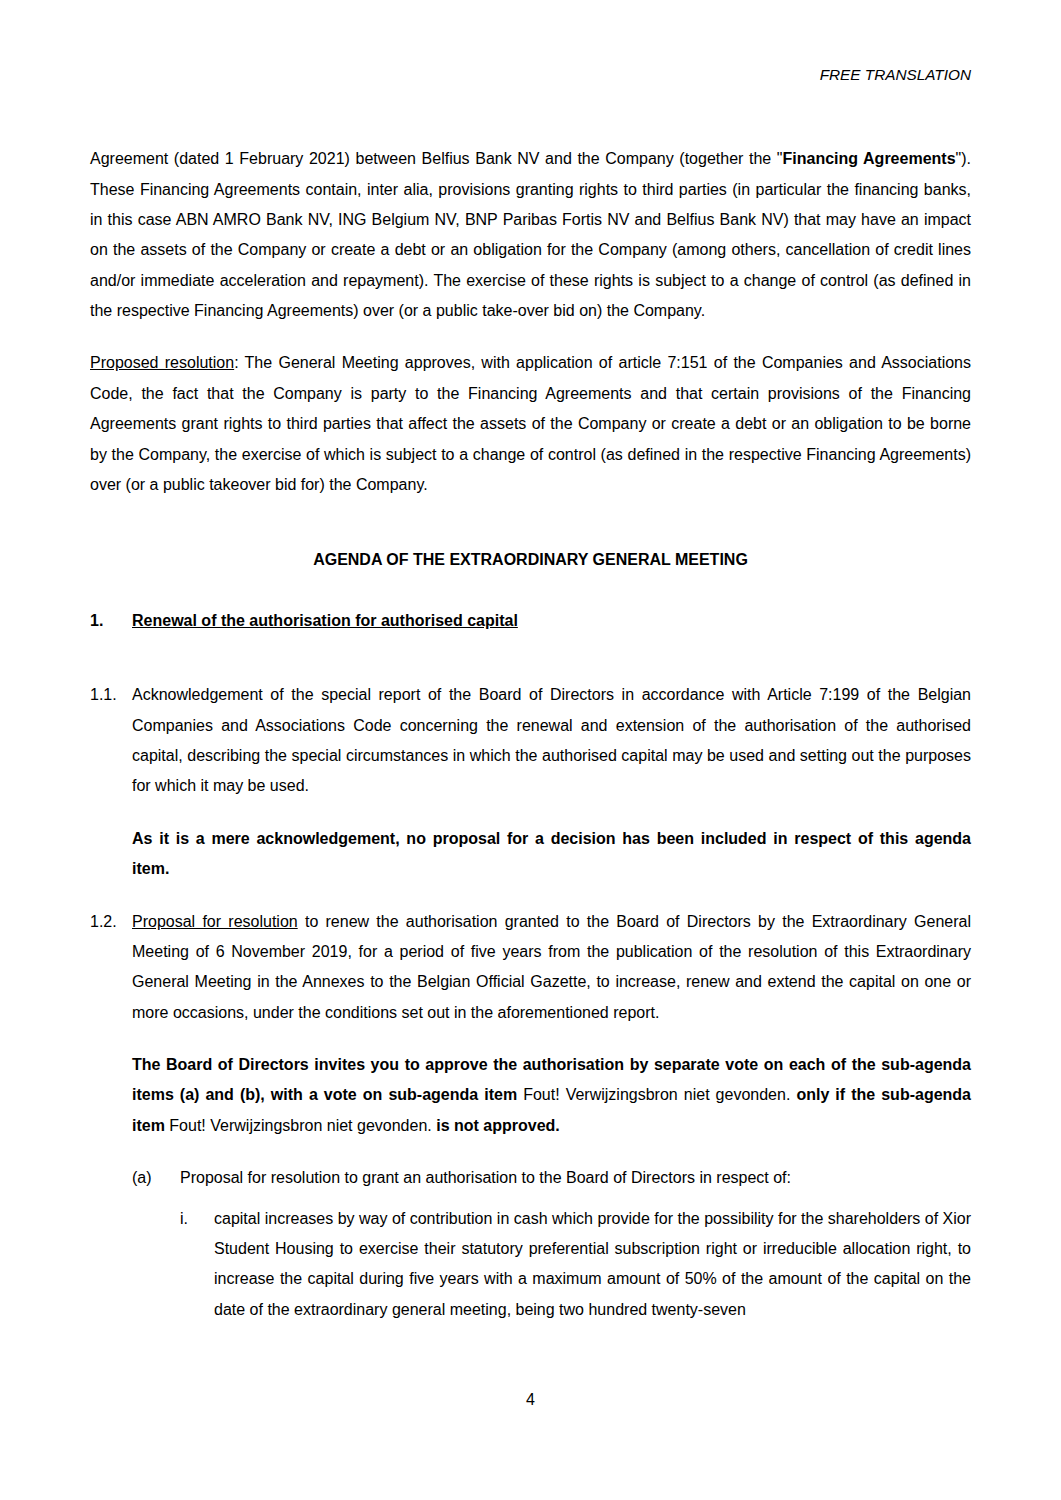FREE TRANSLATION
Agreement (dated 1 February 2021) between Belfius Bank NV and the Company (together the "Financing Agreements"). These Financing Agreements contain, inter alia, provisions granting rights to third parties (in particular the financing banks, in this case ABN AMRO Bank NV, ING Belgium NV, BNP Paribas Fortis NV and Belfius Bank NV) that may have an impact on the assets of the Company or create a debt or an obligation for the Company (among others, cancellation of credit lines and/or immediate acceleration and repayment). The exercise of these rights is subject to a change of control (as defined in the respective Financing Agreements) over (or a public take-over bid on) the Company.
Proposed resolution: The General Meeting approves, with application of article 7:151 of the Companies and Associations Code, the fact that the Company is party to the Financing Agreements and that certain provisions of the Financing Agreements grant rights to third parties that affect the assets of the Company or create a debt or an obligation to be borne by the Company, the exercise of which is subject to a change of control (as defined in the respective Financing Agreements) over (or a public takeover bid for) the Company.
Agenda of the Extraordinary General Meeting
1.
Renewal of the authorisation for authorised capital
1.1.
Acknowledgement of the special report of the Board of Directors in accordance with Article 7:199 of the Belgian Companies and Associations Code concerning the renewal and extension of the authorisation of the authorised capital, describing the special circumstances in which the authorised capital may be used and setting out the purposes for which it may be used.
As it is a mere acknowledgement, no proposal for a decision has been included in respect of this agenda item.
1.2.
Proposal for resolution to renew the authorisation granted to the Board of Directors by the Extraordinary General Meeting of 6 November 2019, for a period of five years from the publication of the resolution of this Extraordinary General Meeting in the Annexes to the Belgian Official Gazette, to increase, renew and extend the capital on one or more occasions, under the conditions set out in the aforementioned report.
The Board of Directors invites you to approve the authorisation by separate vote on each of the sub-agenda items (a) and (b), with a vote on sub-agenda item Fout! Verwijzingsbron niet gevonden. only if the sub-agenda item Fout! Verwijzingsbron niet gevonden. is not approved.
(a)
Proposal for resolution to grant an authorisation to the Board of Directors in respect of:
i.
capital increases by way of contribution in cash which provide for the possibility for the shareholders of Xior Student Housing to exercise their statutory preferential subscription right or irreducible allocation right, to increase the capital during five years with a maximum amount of 50% of the amount of the capital on the date of the extraordinary general meeting, being two hundred twenty-seven
4